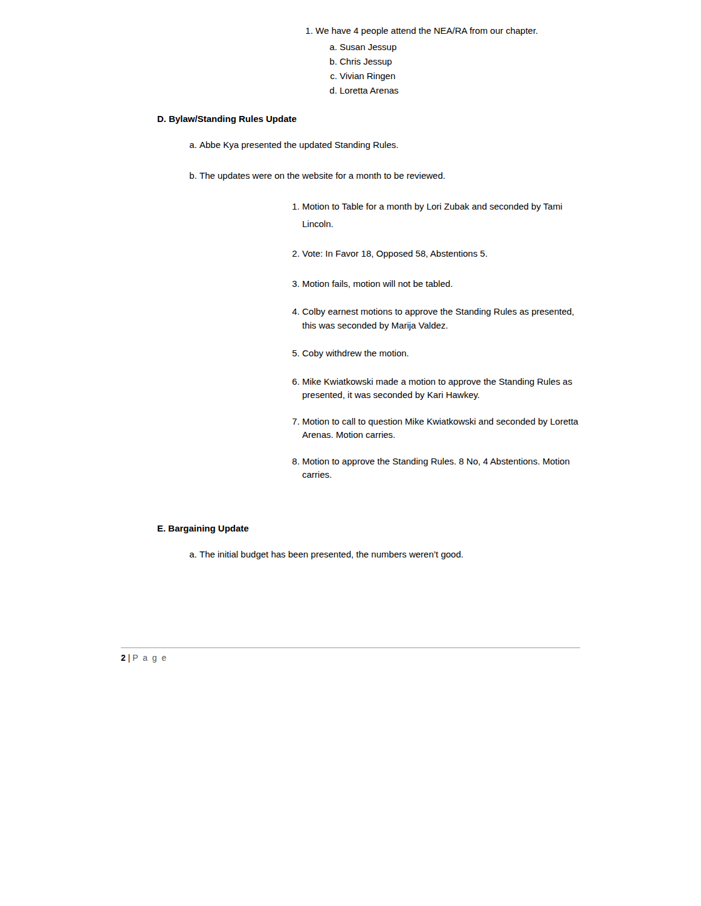We have 4 people attend the NEA/RA from our chapter.
Susan Jessup
Chris Jessup
Vivian Ringen
Loretta Arenas
D. Bylaw/Standing Rules Update
Abbe Kya presented the updated Standing Rules.
The updates were on the website for a month to be reviewed.
Motion to Table for a month by Lori Zubak and seconded by Tami Lincoln.
Vote: In Favor 18, Opposed 58, Abstentions 5.
Motion fails, motion will not be tabled.
Colby earnest motions to approve the Standing Rules as presented, this was seconded by Marija Valdez.
Coby withdrew the motion.
Mike Kwiatkowski made a motion to approve the Standing Rules as presented, it was seconded by Kari Hawkey.
Motion to call to question Mike Kwiatkowski and seconded by Loretta Arenas. Motion carries.
Motion to approve the Standing Rules. 8 No, 4 Abstentions. Motion carries.
E. Bargaining Update
The initial budget has been presented, the numbers weren’t good.
2 | P a g e